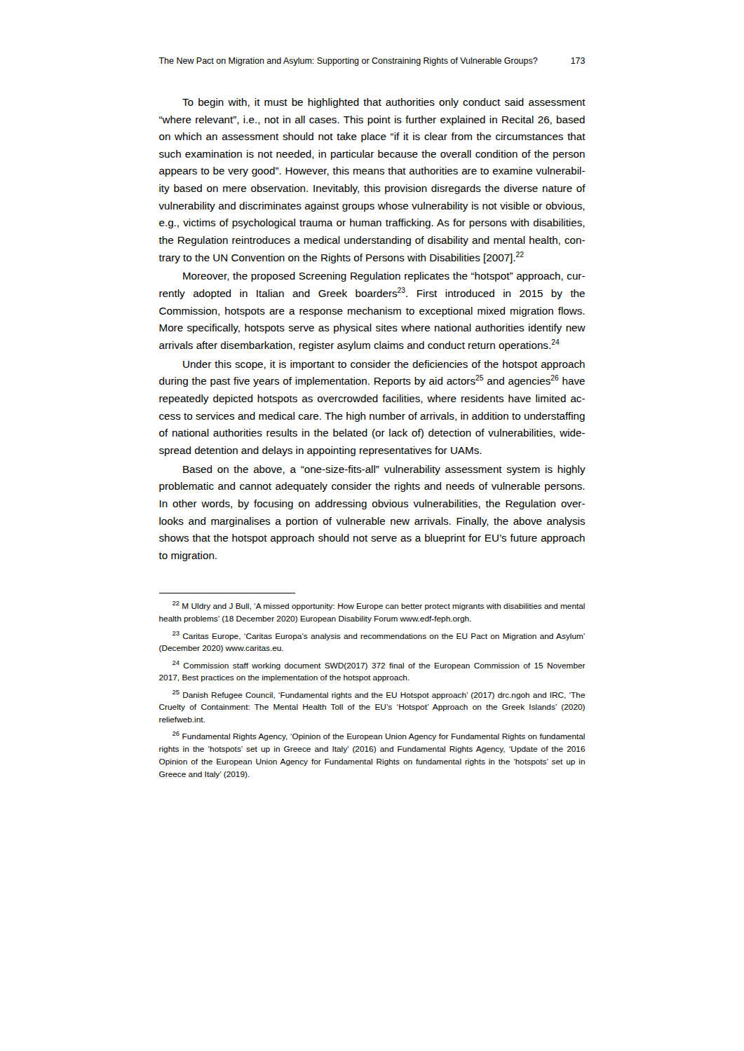The New Pact on Migration and Asylum: Supporting or Constraining Rights of Vulnerable Groups? 173
To begin with, it must be highlighted that authorities only conduct said assessment “where relevant”, i.e., not in all cases. This point is further explained in Recital 26, based on which an assessment should not take place “if it is clear from the circumstances that such examination is not needed, in particular because the overall condition of the person appears to be very good”. However, this means that authorities are to examine vulnerability based on mere observation. Inevitably, this provision disregards the diverse nature of vulnerability and discriminates against groups whose vulnerability is not visible or obvious, e.g., victims of psychological trauma or human trafficking. As for persons with disabilities, the Regulation reintroduces a medical understanding of disability and mental health, contrary to the UN Convention on the Rights of Persons with Disabilities [2007].22
Moreover, the proposed Screening Regulation replicates the “hotspot” approach, currently adopted in Italian and Greek boarders23. First introduced in 2015 by the Commission, hotspots are a response mechanism to exceptional mixed migration flows. More specifically, hotspots serve as physical sites where national authorities identify new arrivals after disembarkation, register asylum claims and conduct return operations.24
Under this scope, it is important to consider the deficiencies of the hotspot approach during the past five years of implementation. Reports by aid actors25 and agencies26 have repeatedly depicted hotspots as overcrowded facilities, where residents have limited access to services and medical care. The high number of arrivals, in addition to understaffing of national authorities results in the belated (or lack of) detection of vulnerabilities, widespread detention and delays in appointing representatives for UAMs.
Based on the above, a “one-size-fits-all” vulnerability assessment system is highly problematic and cannot adequately consider the rights and needs of vulnerable persons. In other words, by focusing on addressing obvious vulnerabilities, the Regulation overlooks and marginalises a portion of vulnerable new arrivals. Finally, the above analysis shows that the hotspot approach should not serve as a blueprint for EU’s future approach to migration.
22 M Uldry and J Bull, ‘A missed opportunity: How Europe can better protect migrants with disabilities and mental health problems’ (18 December 2020) European Disability Forum www.edf-feph.orgh.
23 Caritas Europe, ‘Caritas Europa’s analysis and recommendations on the EU Pact on Migration and Asylum’ (December 2020) www.caritas.eu.
24 Commission staff working document SWD(2017) 372 final of the European Commission of 15 November 2017, Best practices on the implementation of the hotspot approach.
25 Danish Refugee Council, ‘Fundamental rights and the EU Hotspot approach’ (2017) drc.ngoh and IRC, ‘The Cruelty of Containment: The Mental Health Toll of the EU’s ‘Hotspot’ Approach on the Greek Islands’ (2020) reliefweb.int.
26 Fundamental Rights Agency, ‘Opinion of the European Union Agency for Fundamental Rights on fundamental rights in the ‘hotspots’ set up in Greece and Italy’ (2016) and Fundamental Rights Agency, ‘Update of the 2016 Opinion of the European Union Agency for Fundamental Rights on fundamental rights in the ‘hotspots’ set up in Greece and Italy’ (2019).